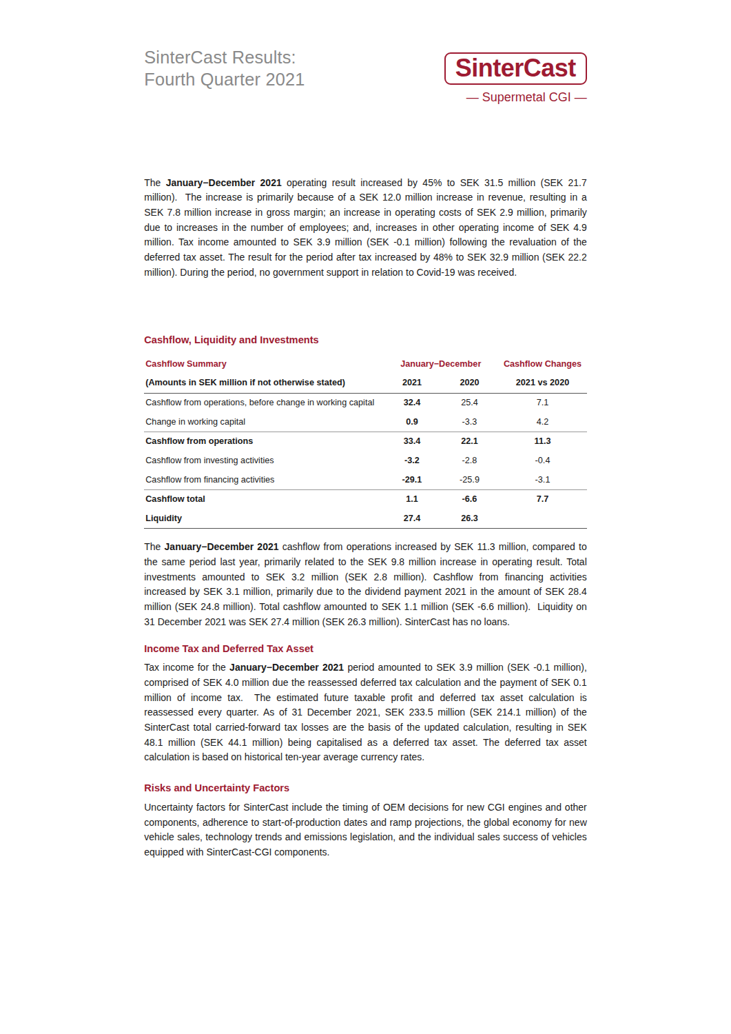SinterCast Results:
Fourth Quarter 2021
SinterCast
— Supermetal CGI —
The January−December 2021 operating result increased by 45% to SEK 31.5 million (SEK 21.7 million). The increase is primarily because of a SEK 12.0 million increase in revenue, resulting in a SEK 7.8 million increase in gross margin; an increase in operating costs of SEK 2.9 million, primarily due to increases in the number of employees; and, increases in other operating income of SEK 4.9 million. Tax income amounted to SEK 3.9 million (SEK -0.1 million) following the revaluation of the deferred tax asset. The result for the period after tax increased by 48% to SEK 32.9 million (SEK 22.2 million). During the period, no government support in relation to Covid-19 was received.
Cashflow, Liquidity and Investments
| Cashflow Summary | January−December | Cashflow Changes |
| --- | --- | --- |
| (Amounts in SEK million if not otherwise stated) | 2021 | 2020 | 2021 vs 2020 |
| Cashflow from operations, before change in working capital | 32.4 | 25.4 | 7.1 |
| Change in working capital | 0.9 | -3.3 | 4.2 |
| Cashflow from operations | 33.4 | 22.1 | 11.3 |
| Cashflow from investing activities | -3.2 | -2.8 | -0.4 |
| Cashflow from financing activities | -29.1 | -25.9 | -3.1 |
| Cashflow total | 1.1 | -6.6 | 7.7 |
| Liquidity | 27.4 | 26.3 | |
The January−December 2021 cashflow from operations increased by SEK 11.3 million, compared to the same period last year, primarily related to the SEK 9.8 million increase in operating result. Total investments amounted to SEK 3.2 million (SEK 2.8 million). Cashflow from financing activities increased by SEK 3.1 million, primarily due to the dividend payment 2021 in the amount of SEK 28.4 million (SEK 24.8 million). Total cashflow amounted to SEK 1.1 million (SEK -6.6 million). Liquidity on 31 December 2021 was SEK 27.4 million (SEK 26.3 million). SinterCast has no loans.
Income Tax and Deferred Tax Asset
Tax income for the January−December 2021 period amounted to SEK 3.9 million (SEK -0.1 million), comprised of SEK 4.0 million due the reassessed deferred tax calculation and the payment of SEK 0.1 million of income tax. The estimated future taxable profit and deferred tax asset calculation is reassessed every quarter. As of 31 December 2021, SEK 233.5 million (SEK 214.1 million) of the SinterCast total carried-forward tax losses are the basis of the updated calculation, resulting in SEK 48.1 million (SEK 44.1 million) being capitalised as a deferred tax asset. The deferred tax asset calculation is based on historical ten-year average currency rates.
Risks and Uncertainty Factors
Uncertainty factors for SinterCast include the timing of OEM decisions for new CGI engines and other components, adherence to start-of-production dates and ramp projections, the global economy for new vehicle sales, technology trends and emissions legislation, and the individual sales success of vehicles equipped with SinterCast-CGI components.